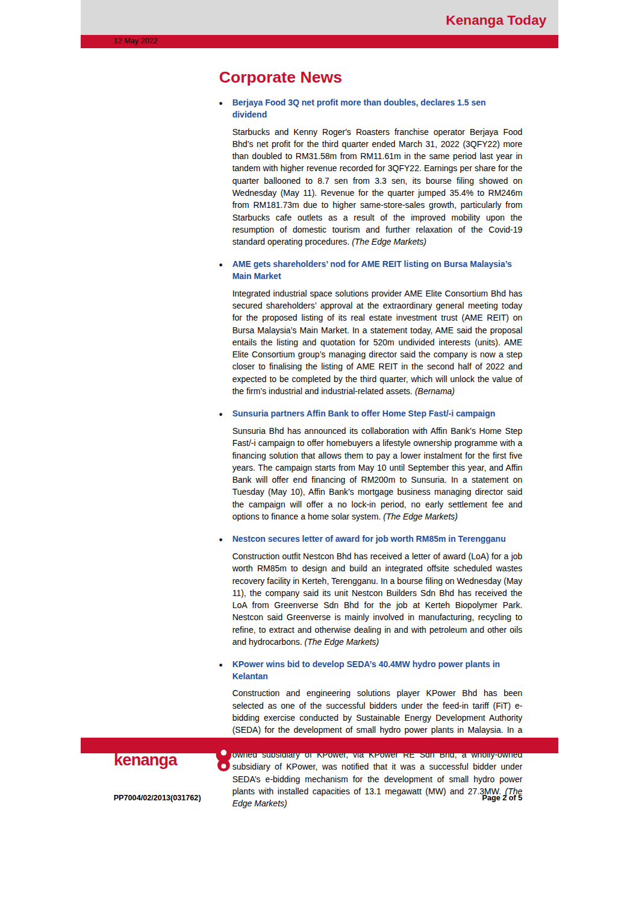Kenanga Today
12 May 2022
Corporate News
Berjaya Food 3Q net profit more than doubles, declares 1.5 sen dividend
Starbucks and Kenny Roger's Roasters franchise operator Berjaya Food Bhd’s net profit for the third quarter ended March 31, 2022 (3QFY22) more than doubled to RM31.58m from RM11.61m in the same period last year in tandem with higher revenue recorded for 3QFY22. Earnings per share for the quarter ballooned to 8.7 sen from 3.3 sen, its bourse filing showed on Wednesday (May 11). Revenue for the quarter jumped 35.4% to RM246m from RM181.73m due to higher same-store-sales growth, particularly from Starbucks cafe outlets as a result of the improved mobility upon the resumption of domestic tourism and further relaxation of the Covid-19 standard operating procedures. (The Edge Markets)
AME gets shareholders’ nod for AME REIT listing on Bursa Malaysia’s Main Market
Integrated industrial space solutions provider AME Elite Consortium Bhd has secured shareholders’ approval at the extraordinary general meeting today for the proposed listing of its real estate investment trust (AME REIT) on Bursa Malaysia’s Main Market. In a statement today, AME said the proposal entails the listing and quotation for 520m undivided interests (units). AME Elite Consortium group’s managing director said the company is now a step closer to finalising the listing of AME REIT in the second half of 2022 and expected to be completed by the third quarter, which will unlock the value of the firm’s industrial and industrial-related assets. (Bernama)
Sunsuria partners Affin Bank to offer Home Step Fast/-i campaign
Sunsuria Bhd has announced its collaboration with Affin Bank’s Home Step Fast/-i campaign to offer homebuyers a lifestyle ownership programme with a financing solution that allows them to pay a lower instalment for the first five years. The campaign starts from May 10 until September this year, and Affin Bank will offer end financing of RM200m to Sunsuria. In a statement on Tuesday (May 10), Affin Bank’s mortgage business managing director said the campaign will offer a no lock-in period, no early settlement fee and options to finance a home solar system. (The Edge Markets)
Nestcon secures letter of award for job worth RM85m in Terengganu
Construction outfit Nestcon Bhd has received a letter of award (LoA) for a job worth RM85m to design and build an integrated offsite scheduled wastes recovery facility in Kerteh, Terengganu. In a bourse filing on Wednesday (May 11), the company said its unit Nestcon Builders Sdn Bhd has received the LoA from Greenverse Sdn Bhd for the job at Kerteh Biopolymer Park. Nestcon said Greenverse is mainly involved in manufacturing, recycling to refine, to extract and otherwise dealing in and with petroleum and other oils and hydrocarbons. (The Edge Markets)
KPower wins bid to develop SEDA’s 40.4MW hydro power plants in Kelantan
Construction and engineering solutions player KPower Bhd has been selected as one of the successful bidders under the feed-in tariff (FiT) e-bidding exercise conducted by Sustainable Energy Development Authority (SEDA) for the development of small hydro power plants in Malaysia. In a bourse filing on Wednesday, Mikrogrid Lestari Sdn Bhd (MLSB), a 55%-owned subsidiary of KPower, via KPower RE Sdn Bhd, a wholly-owned subsidiary of KPower, was notified that it was a successful bidder under SEDA’s e-bidding mechanism for the development of small hydro power plants with installed capacities of 13.1 megawatt (MW) and 27.3MW. (The Edge Markets)
kenanga
PP7004/02/2013(031762)
Page 2 of 5